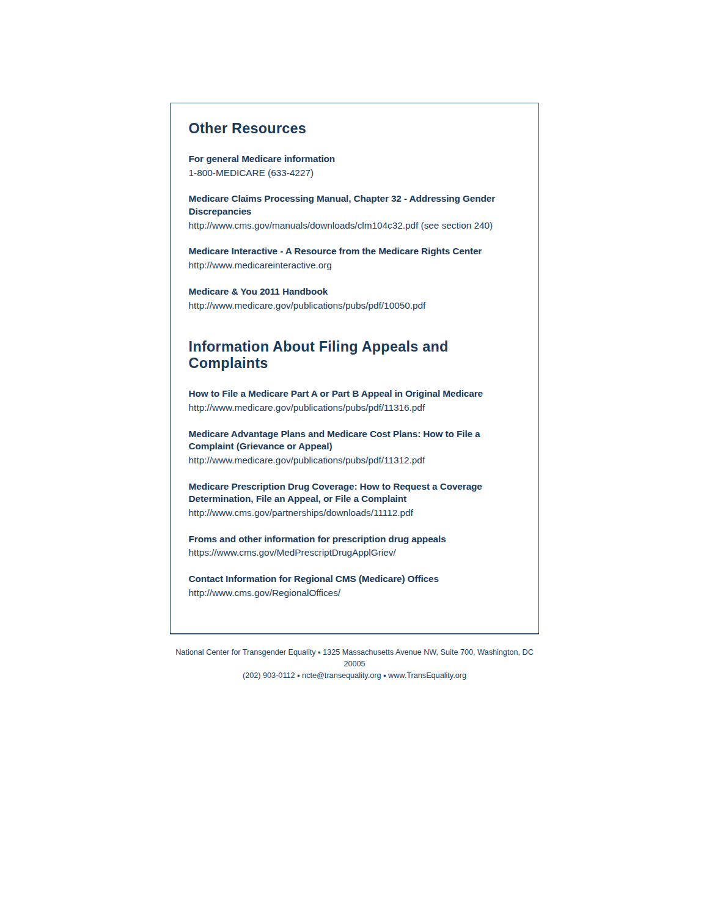Other Resources
For general Medicare information
1-800-MEDICARE (633-4227)
Medicare Claims Processing Manual, Chapter 32 - Addressing Gender Discrepancies
http://www.cms.gov/manuals/downloads/clm104c32.pdf (see section 240)
Medicare Interactive - A Resource from the Medicare Rights Center
http://www.medicareinteractive.org
Medicare & You 2011 Handbook
http://www.medicare.gov/publications/pubs/pdf/10050.pdf
Information About Filing Appeals and Complaints
How to File a Medicare Part A or Part B Appeal in Original Medicare
http://www.medicare.gov/publications/pubs/pdf/11316.pdf
Medicare Advantage Plans and Medicare Cost Plans: How to File a Complaint (Grievance or Appeal)
http://www.medicare.gov/publications/pubs/pdf/11312.pdf
Medicare Prescription Drug Coverage: How to Request a Coverage Determination, File an Appeal, or File a Complaint
http://www.cms.gov/partnerships/downloads/11112.pdf
Froms and other information for prescription drug appeals
https://www.cms.gov/MedPrescriptDrugApplGriev/
Contact Information for Regional CMS (Medicare) Offices
http://www.cms.gov/RegionalOffices/
National Center for Transgender Equality ▪ 1325 Massachusetts Avenue NW, Suite 700, Washington, DC 20005
(202) 903-0112 ▪ ncte@transequality.org ▪ www.TransEquality.org